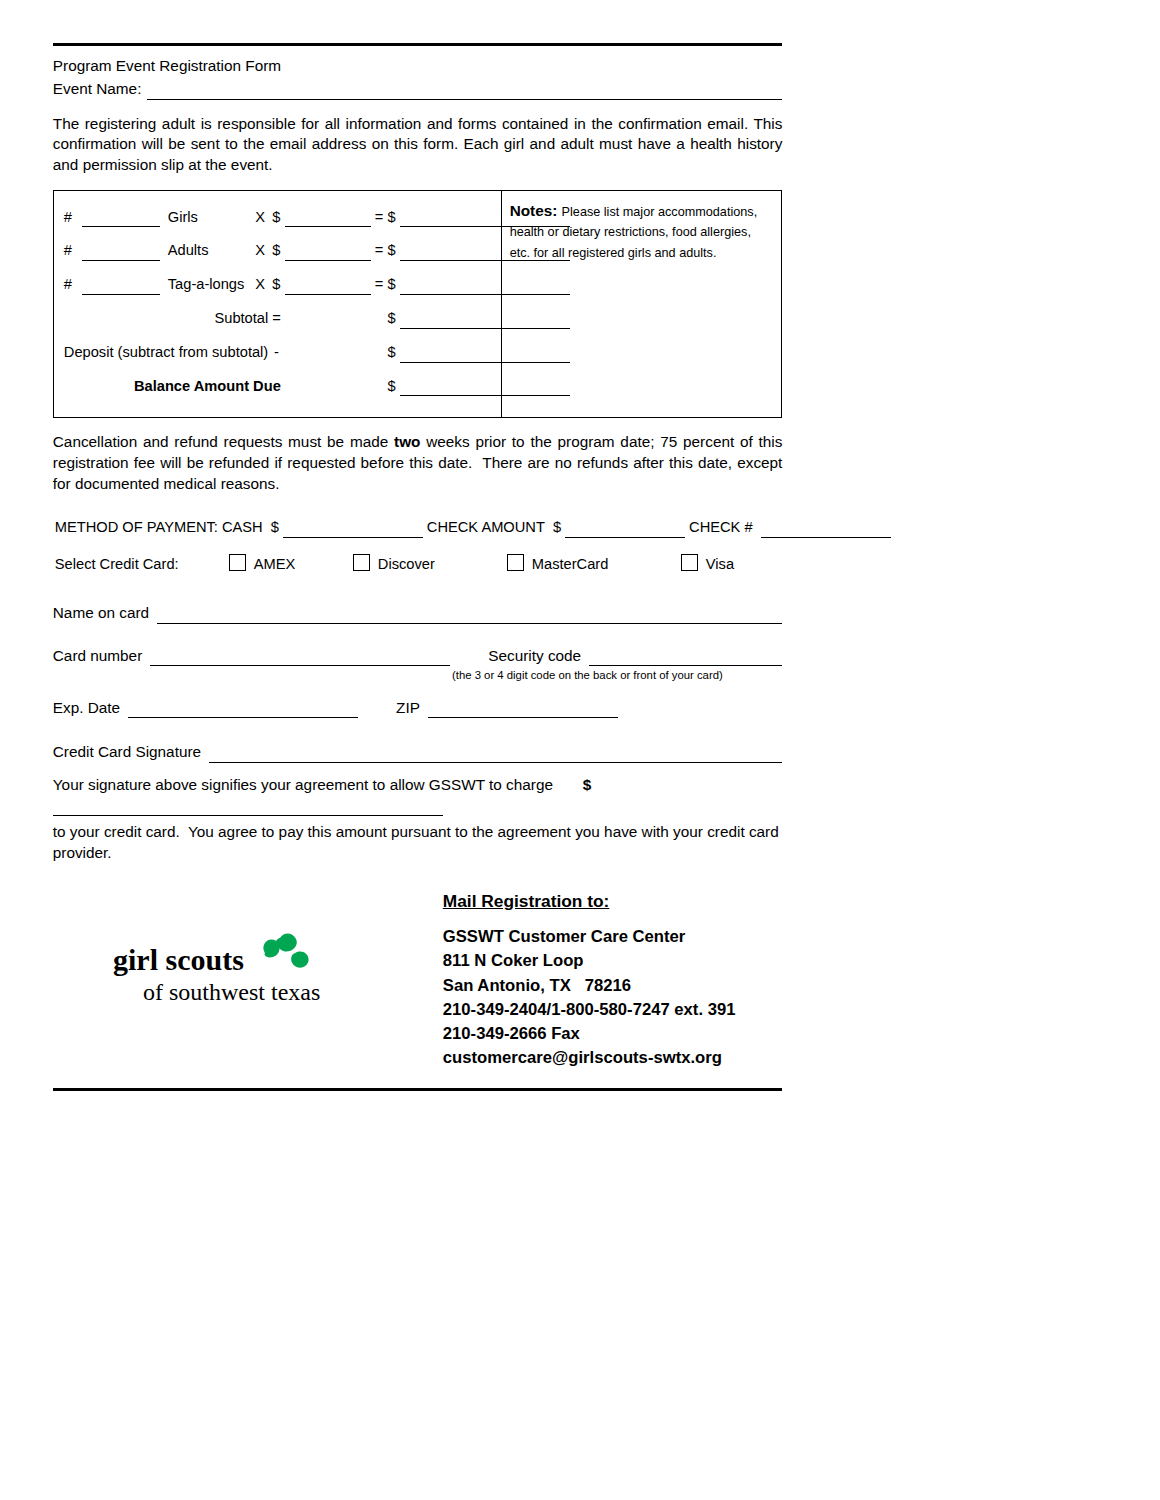Program Event Registration Form
Event Name:
The registering adult is responsible for all information and forms contained in the confirmation email. This confirmation will be sent to the email address on this form. Each girl and adult must have a health history and permission slip at the event.
| / # / / Girls / X / $ / / = / $ / / / # / / Adults / X / $ / / = / $ / / / # / / Tag-a-longs / X / $ / / = / $ / / / Subtotal / = / / $ / / / Deposit (subtract from subtotal) / - / / $ / / / Balance Amount Due / / $ / / | Notes: Please list major accommodations, health or dietary restrictions, food allergies, etc. for all registered girls and adults. |
Cancellation and refund requests must be made two weeks prior to the program date; 75 percent of this registration fee will be refunded if requested before this date. There are no refunds after this date, except for documented medical reasons.
| METHOD OF PAYMENT: | CASH | $ | | CHECK AMOUNT | $ | | CHECK # | |
| Select Credit Card: | AMEX | Discover | MasterCard | Visa |
Name on card
Card number Security code
(the 3 or 4 digit code on the back or front of your card)
Exp. Date ZIP
Credit Card Signature
Your signature above signifies your agreement to allow GSSWT to charge $
to your credit card. You agree to pay this amount pursuant to the agreement you have with your credit card provider.
girl scouts of southwest texas
Mail Registration to:
GSSWT Customer Care Center
811 N Coker Loop
San Antonio, TX 78216
210-349-2404/1-800-580-7247 ext. 391
210-349-2666 Fax
customercare@girlscouts-swtx.org